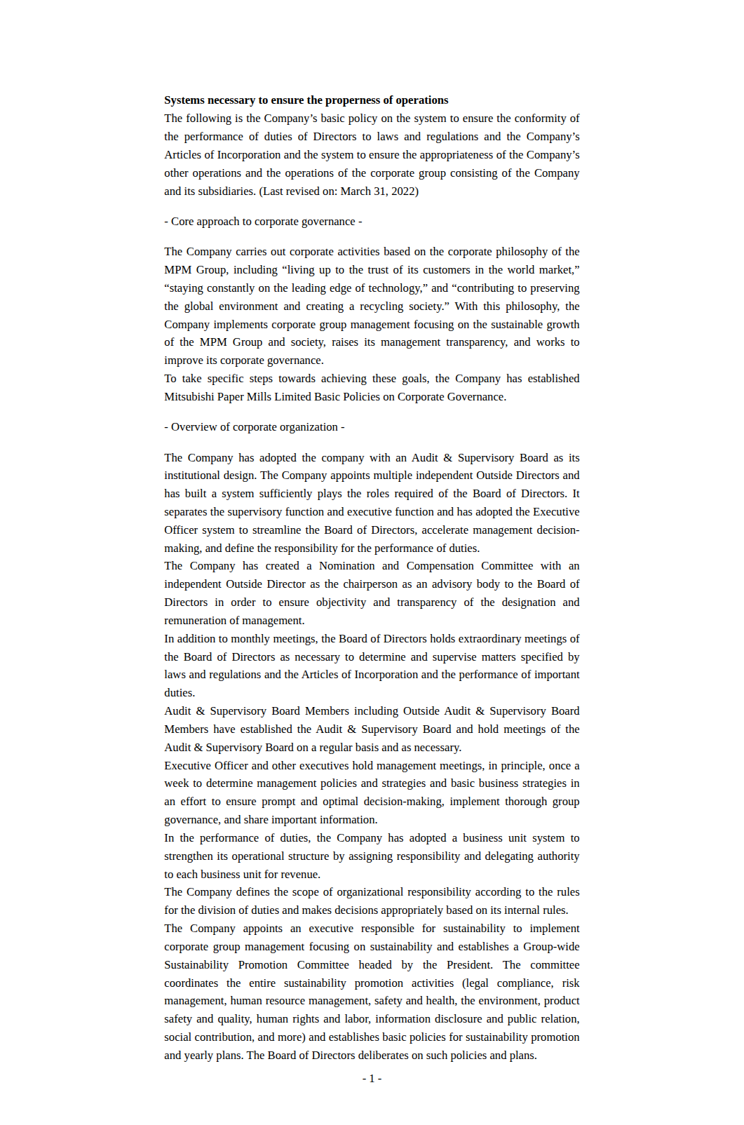Systems necessary to ensure the properness of operations
The following is the Company’s basic policy on the system to ensure the conformity of the performance of duties of Directors to laws and regulations and the Company’s Articles of Incorporation and the system to ensure the appropriateness of the Company’s other operations and the operations of the corporate group consisting of the Company and its subsidiaries. (Last revised on: March 31, 2022)
- Core approach to corporate governance -
The Company carries out corporate activities based on the corporate philosophy of the MPM Group, including “living up to the trust of its customers in the world market,” “staying constantly on the leading edge of technology,” and “contributing to preserving the global environment and creating a recycling society.” With this philosophy, the Company implements corporate group management focusing on the sustainable growth of the MPM Group and society, raises its management transparency, and works to improve its corporate governance.
To take specific steps towards achieving these goals, the Company has established Mitsubishi Paper Mills Limited Basic Policies on Corporate Governance.
- Overview of corporate organization -
The Company has adopted the company with an Audit & Supervisory Board as its institutional design. The Company appoints multiple independent Outside Directors and has built a system sufficiently plays the roles required of the Board of Directors. It separates the supervisory function and executive function and has adopted the Executive Officer system to streamline the Board of Directors, accelerate management decision-making, and define the responsibility for the performance of duties.
The Company has created a Nomination and Compensation Committee with an independent Outside Director as the chairperson as an advisory body to the Board of Directors in order to ensure objectivity and transparency of the designation and remuneration of management.
In addition to monthly meetings, the Board of Directors holds extraordinary meetings of the Board of Directors as necessary to determine and supervise matters specified by laws and regulations and the Articles of Incorporation and the performance of important duties.
Audit & Supervisory Board Members including Outside Audit & Supervisory Board Members have established the Audit & Supervisory Board and hold meetings of the Audit & Supervisory Board on a regular basis and as necessary.
Executive Officer and other executives hold management meetings, in principle, once a week to determine management policies and strategies and basic business strategies in an effort to ensure prompt and optimal decision-making, implement thorough group governance, and share important information.
In the performance of duties, the Company has adopted a business unit system to strengthen its operational structure by assigning responsibility and delegating authority to each business unit for revenue.
The Company defines the scope of organizational responsibility according to the rules for the division of duties and makes decisions appropriately based on its internal rules.
The Company appoints an executive responsible for sustainability to implement corporate group management focusing on sustainability and establishes a Group-wide Sustainability Promotion Committee headed by the President. The committee coordinates the entire sustainability promotion activities (legal compliance, risk management, human resource management, safety and health, the environment, product safety and quality, human rights and labor, information disclosure and public relation, social contribution, and more) and establishes basic policies for sustainability promotion and yearly plans. The Board of Directors deliberates on such policies and plans.
- 1 -